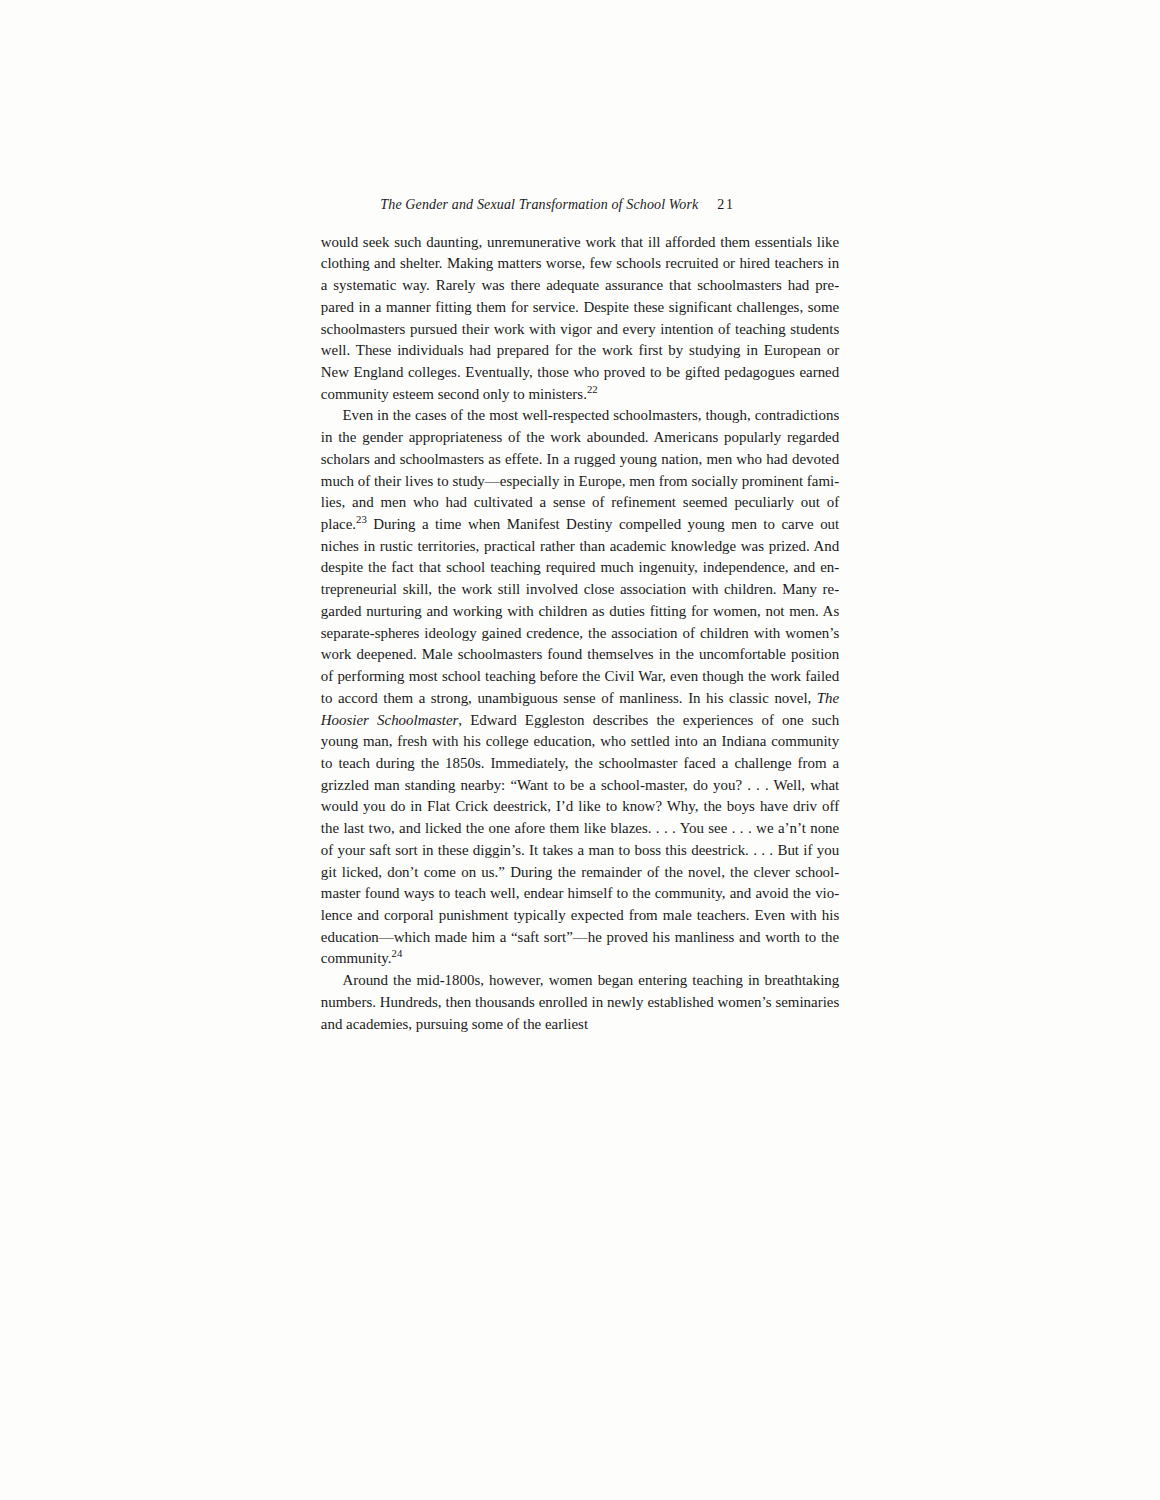The Gender and Sexual Transformation of School Work 21
would seek such daunting, unremunerative work that ill afforded them essentials like clothing and shelter. Making matters worse, few schools recruited or hired teachers in a systematic way. Rarely was there adequate assurance that schoolmasters had prepared in a manner fitting them for service. Despite these significant challenges, some schoolmasters pursued their work with vigor and every intention of teaching students well. These individuals had prepared for the work first by studying in European or New England colleges. Eventually, those who proved to be gifted pedagogues earned community esteem second only to ministers.22
Even in the cases of the most well-respected schoolmasters, though, contradictions in the gender appropriateness of the work abounded. Americans popularly regarded scholars and schoolmasters as effete. In a rugged young nation, men who had devoted much of their lives to study—especially in Europe, men from socially prominent families, and men who had cultivated a sense of refinement seemed peculiarly out of place.23 During a time when Manifest Destiny compelled young men to carve out niches in rustic territories, practical rather than academic knowledge was prized. And despite the fact that school teaching required much ingenuity, independence, and entrepreneurial skill, the work still involved close association with children. Many regarded nurturing and working with children as duties fitting for women, not men. As separate-spheres ideology gained credence, the association of children with women’s work deepened. Male schoolmasters found themselves in the uncomfortable position of performing most school teaching before the Civil War, even though the work failed to accord them a strong, unambiguous sense of manliness. In his classic novel, The Hoosier Schoolmaster, Edward Eggleston describes the experiences of one such young man, fresh with his college education, who settled into an Indiana community to teach during the 1850s. Immediately, the schoolmaster faced a challenge from a grizzled man standing nearby: “Want to be a school-master, do you? . . . Well, what would you do in Flat Crick deestrick, I’d like to know? Why, the boys have driv off the last two, and licked the one afore them like blazes. . . . You see . . . we a’n’t none of your saft sort in these diggin’s. It takes a man to boss this deestrick. . . . But if you git licked, don’t come on us.” During the remainder of the novel, the clever schoolmaster found ways to teach well, endear himself to the community, and avoid the violence and corporal punishment typically expected from male teachers. Even with his education—which made him a “saft sort”—he proved his manliness and worth to the community.24
Around the mid-1800s, however, women began entering teaching in breathtaking numbers. Hundreds, then thousands enrolled in newly established women’s seminaries and academies, pursuing some of the earliest